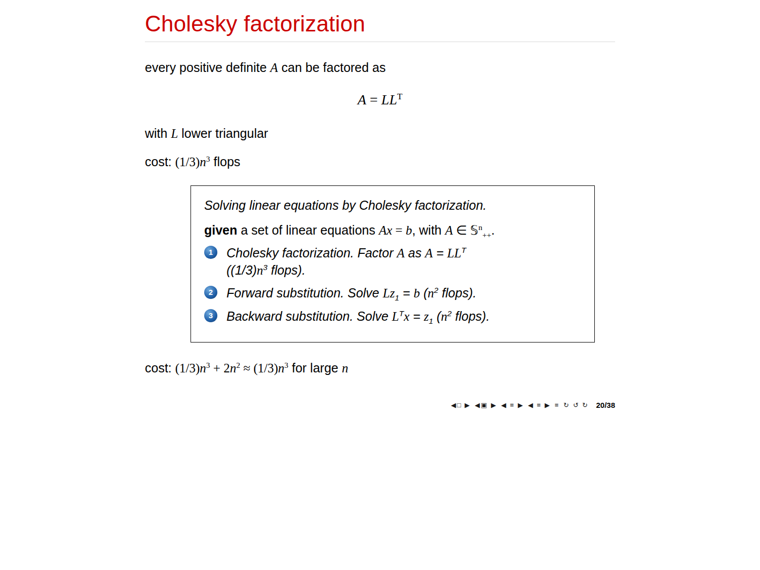Cholesky factorization
every positive definite A can be factored as
A = LLT
with L lower triangular
cost: (1/3)n3 flops
Solving linear equations by Cholesky factorization.
given a set of linear equations Ax = b, with A ∈ 𝕊n++.
1 Cholesky factorization. Factor A as A = LLT
((1/3)n3 flops).
2 Forward substitution. Solve Lz1 = b (n2 flops).
3 Backward substitution. Solve LTx = z1 (n2 flops).
cost: (1/3)n3 + 2n2 ≈ (1/3)n3 for large n
◀□ ▶ ◀▣ ▶ ◀ ≡ ▶ ◀ ≡ ▶ ≡ ↻ ↺ ↻ 20/38